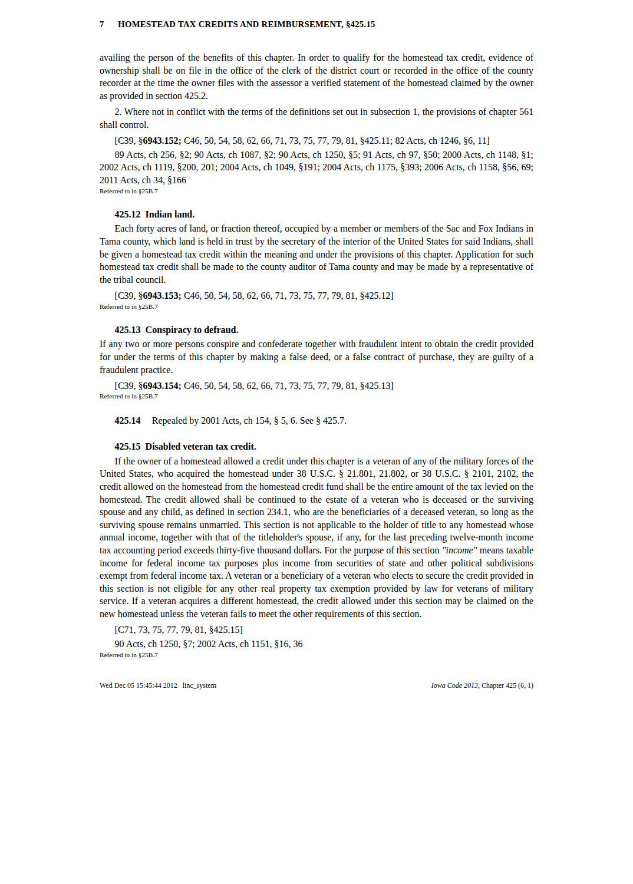7 HOMESTEAD TAX CREDITS AND REIMBURSEMENT, §425.15
availing the person of the benefits of this chapter. In order to qualify for the homestead tax credit, evidence of ownership shall be on file in the office of the clerk of the district court or recorded in the office of the county recorder at the time the owner files with the assessor a verified statement of the homestead claimed by the owner as provided in section 425.2.
2. Where not in conflict with the terms of the definitions set out in subsection 1, the provisions of chapter 561 shall control.
[C39, §6943.152; C46, 50, 54, 58, 62, 66, 71, 73, 75, 77, 79, 81, §425.11; 82 Acts, ch 1246, §6, 11]
89 Acts, ch 256, §2; 90 Acts, ch 1087, §2; 90 Acts, ch 1250, §5; 91 Acts, ch 97, §50; 2000 Acts, ch 1148, §1; 2002 Acts, ch 1119, §200, 201; 2004 Acts, ch 1049, §191; 2004 Acts, ch 1175, §393; 2006 Acts, ch 1158, §56, 69; 2011 Acts, ch 34, §166
Referred to in §25B.7
425.12 Indian land.
Each forty acres of land, or fraction thereof, occupied by a member or members of the Sac and Fox Indians in Tama county, which land is held in trust by the secretary of the interior of the United States for said Indians, shall be given a homestead tax credit within the meaning and under the provisions of this chapter. Application for such homestead tax credit shall be made to the county auditor of Tama county and may be made by a representative of the tribal council.
[C39, §6943.153; C46, 50, 54, 58, 62, 66, 71, 73, 75, 77, 79, 81, §425.12]
Referred to in §25B.7
425.13 Conspiracy to defraud.
If any two or more persons conspire and confederate together with fraudulent intent to obtain the credit provided for under the terms of this chapter by making a false deed, or a false contract of purchase, they are guilty of a fraudulent practice.
[C39, §6943.154; C46, 50, 54, 58, 62, 66, 71, 73, 75, 77, 79, 81, §425.13]
Referred to in §25B.7
425.14 Repealed by 2001 Acts, ch 154, § 5, 6. See § 425.7.
425.15 Disabled veteran tax credit.
If the owner of a homestead allowed a credit under this chapter is a veteran of any of the military forces of the United States, who acquired the homestead under 38 U.S.C. § 21.801, 21.802, or 38 U.S.C. § 2101, 2102, the credit allowed on the homestead from the homestead credit fund shall be the entire amount of the tax levied on the homestead. The credit allowed shall be continued to the estate of a veteran who is deceased or the surviving spouse and any child, as defined in section 234.1, who are the beneficiaries of a deceased veteran, so long as the surviving spouse remains unmarried. This section is not applicable to the holder of title to any homestead whose annual income, together with that of the titleholder's spouse, if any, for the last preceding twelve-month income tax accounting period exceeds thirty-five thousand dollars. For the purpose of this section "income" means taxable income for federal income tax purposes plus income from securities of state and other political subdivisions exempt from federal income tax. A veteran or a beneficiary of a veteran who elects to secure the credit provided in this section is not eligible for any other real property tax exemption provided by law for veterans of military service. If a veteran acquires a different homestead, the credit allowed under this section may be claimed on the new homestead unless the veteran fails to meet the other requirements of this section.
[C71, 73, 75, 77, 79, 81, §425.15]
90 Acts, ch 1250, §7; 2002 Acts, ch 1151, §16, 36
Referred to in §25B.7
Wed Dec 05 15:45:44 2012 linc_system Iowa Code 2013, Chapter 425 (6, 1)